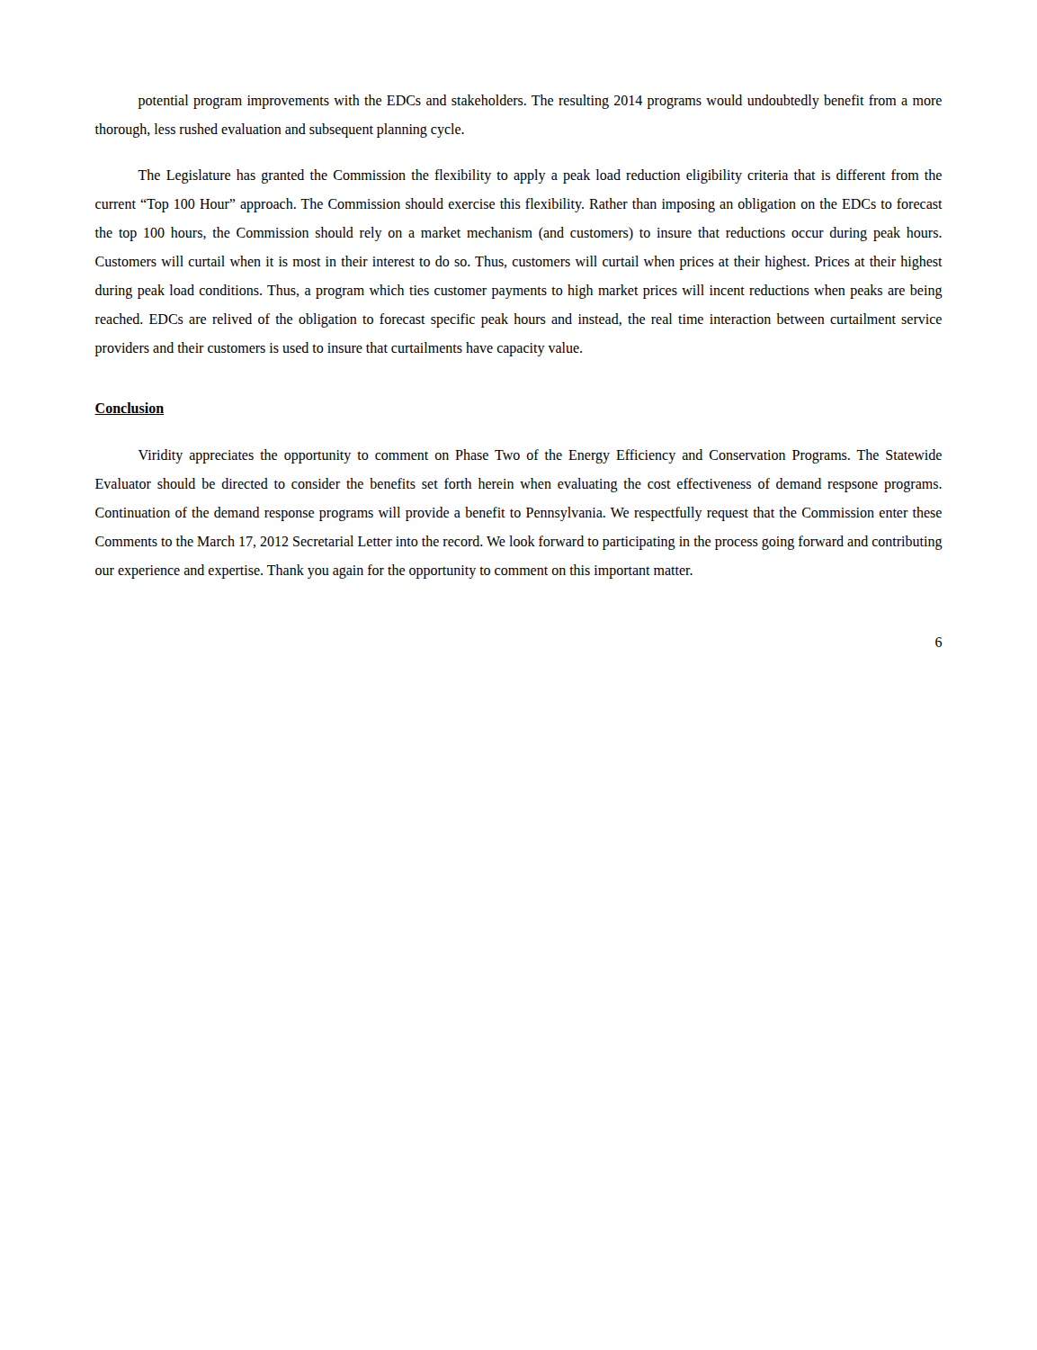potential program improvements with the EDCs and stakeholders. The resulting 2014 programs would undoubtedly benefit from a more thorough, less rushed evaluation and subsequent planning cycle.
The Legislature has granted the Commission the flexibility to apply a peak load reduction eligibility criteria that is different from the current “Top 100 Hour” approach. The Commission should exercise this flexibility. Rather than imposing an obligation on the EDCs to forecast the top 100 hours, the Commission should rely on a market mechanism (and customers) to insure that reductions occur during peak hours. Customers will curtail when it is most in their interest to do so. Thus, customers will curtail when prices at their highest. Prices at their highest during peak load conditions. Thus, a program which ties customer payments to high market prices will incent reductions when peaks are being reached. EDCs are relived of the obligation to forecast specific peak hours and instead, the real time interaction between curtailment service providers and their customers is used to insure that curtailments have capacity value.
Conclusion
Viridity appreciates the opportunity to comment on Phase Two of the Energy Efficiency and Conservation Programs. The Statewide Evaluator should be directed to consider the benefits set forth herein when evaluating the cost effectiveness of demand respsone programs. Continuation of the demand response programs will provide a benefit to Pennsylvania. We respectfully request that the Commission enter these Comments to the March 17, 2012 Secretarial Letter into the record. We look forward to participating in the process going forward and contributing our experience and expertise. Thank you again for the opportunity to comment on this important matter.
6